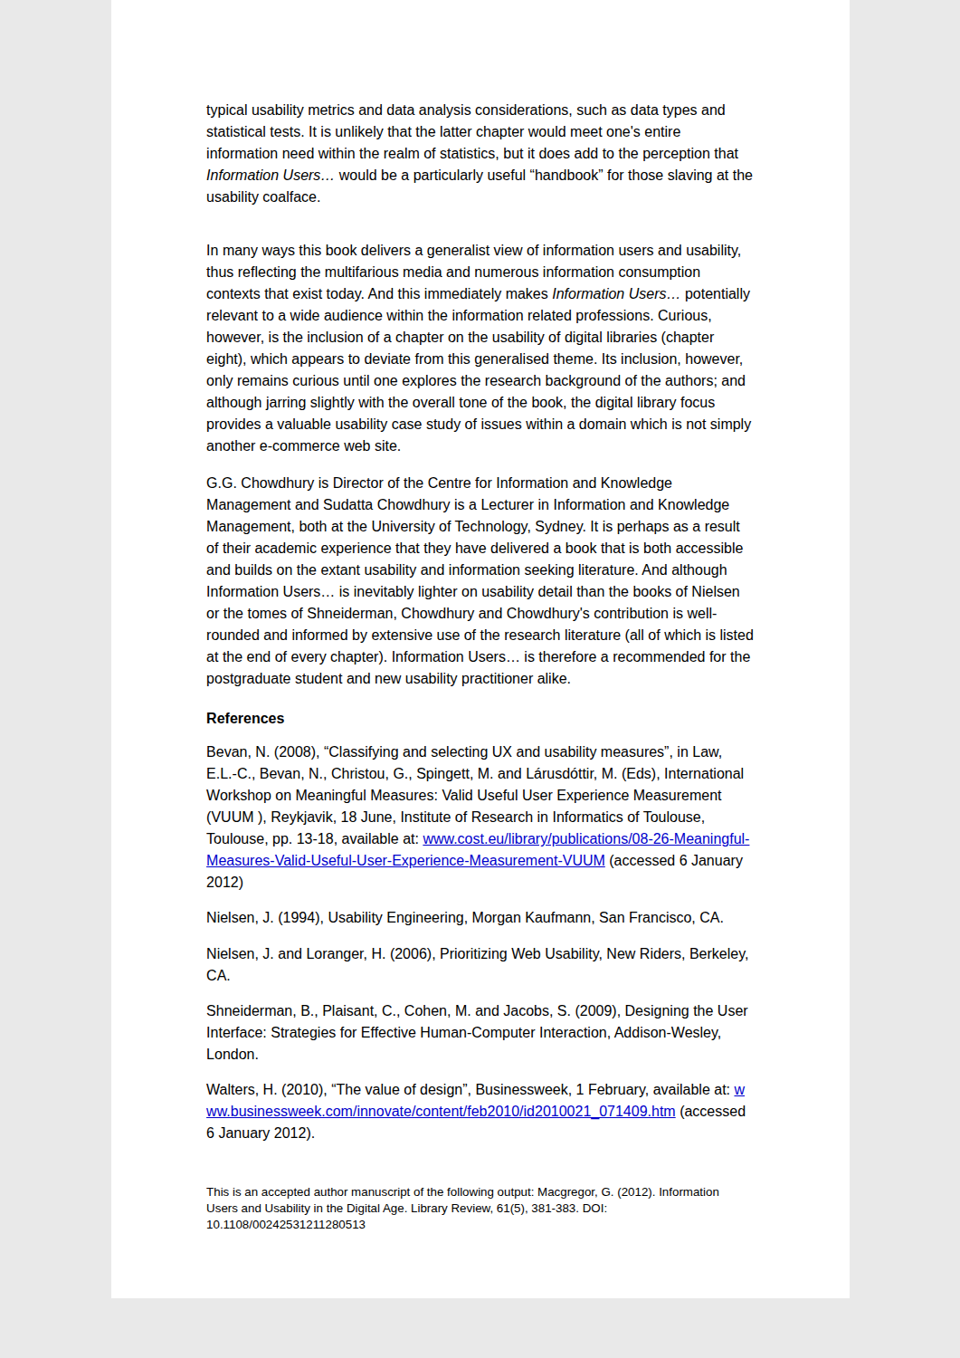typical usability metrics and data analysis considerations, such as data types and statistical tests. It is unlikely that the latter chapter would meet one's entire information need within the realm of statistics, but it does add to the perception that Information Users… would be a particularly useful “handbook” for those slaving at the usability coalface.
In many ways this book delivers a generalist view of information users and usability, thus reflecting the multifarious media and numerous information consumption contexts that exist today. And this immediately makes Information Users… potentially relevant to a wide audience within the information related professions. Curious, however, is the inclusion of a chapter on the usability of digital libraries (chapter eight), which appears to deviate from this generalised theme. Its inclusion, however, only remains curious until one explores the research background of the authors; and although jarring slightly with the overall tone of the book, the digital library focus provides a valuable usability case study of issues within a domain which is not simply another e-commerce web site.
G.G. Chowdhury is Director of the Centre for Information and Knowledge Management and Sudatta Chowdhury is a Lecturer in Information and Knowledge Management, both at the University of Technology, Sydney. It is perhaps as a result of their academic experience that they have delivered a book that is both accessible and builds on the extant usability and information seeking literature. And although Information Users… is inevitably lighter on usability detail than the books of Nielsen or the tomes of Shneiderman, Chowdhury and Chowdhury's contribution is well-rounded and informed by extensive use of the research literature (all of which is listed at the end of every chapter). Information Users… is therefore a recommended for the postgraduate student and new usability practitioner alike.
References
Bevan, N. (2008), “Classifying and selecting UX and usability measures”, in Law, E.L.-C., Bevan, N., Christou, G., Spingett, M. and Lárusdóttir, M. (Eds), International Workshop on Meaningful Measures: Valid Useful User Experience Measurement (VUUM ), Reykjavik, 18 June, Institute of Research in Informatics of Toulouse, Toulouse, pp. 13-18, available at: www.cost.eu/library/publications/08-26-Meaningful-Measures-Valid-Useful-User-Experience-Measurement-VUUM (accessed 6 January 2012)
Nielsen, J. (1994), Usability Engineering, Morgan Kaufmann, San Francisco, CA.
Nielsen, J. and Loranger, H. (2006), Prioritizing Web Usability, New Riders, Berkeley, CA.
Shneiderman, B., Plaisant, C., Cohen, M. and Jacobs, S. (2009), Designing the User Interface: Strategies for Effective Human-Computer Interaction, Addison-Wesley, London.
Walters, H. (2010), “The value of design”, Businessweek, 1 February, available at: www.businessweek.com/innovate/content/feb2010/id2010021_071409.htm (accessed 6 January 2012).
This is an accepted author manuscript of the following output: Macgregor, G. (2012). Information Users and Usability in the Digital Age. Library Review, 61(5), 381-383. DOI: 10.1108/00242531211280513